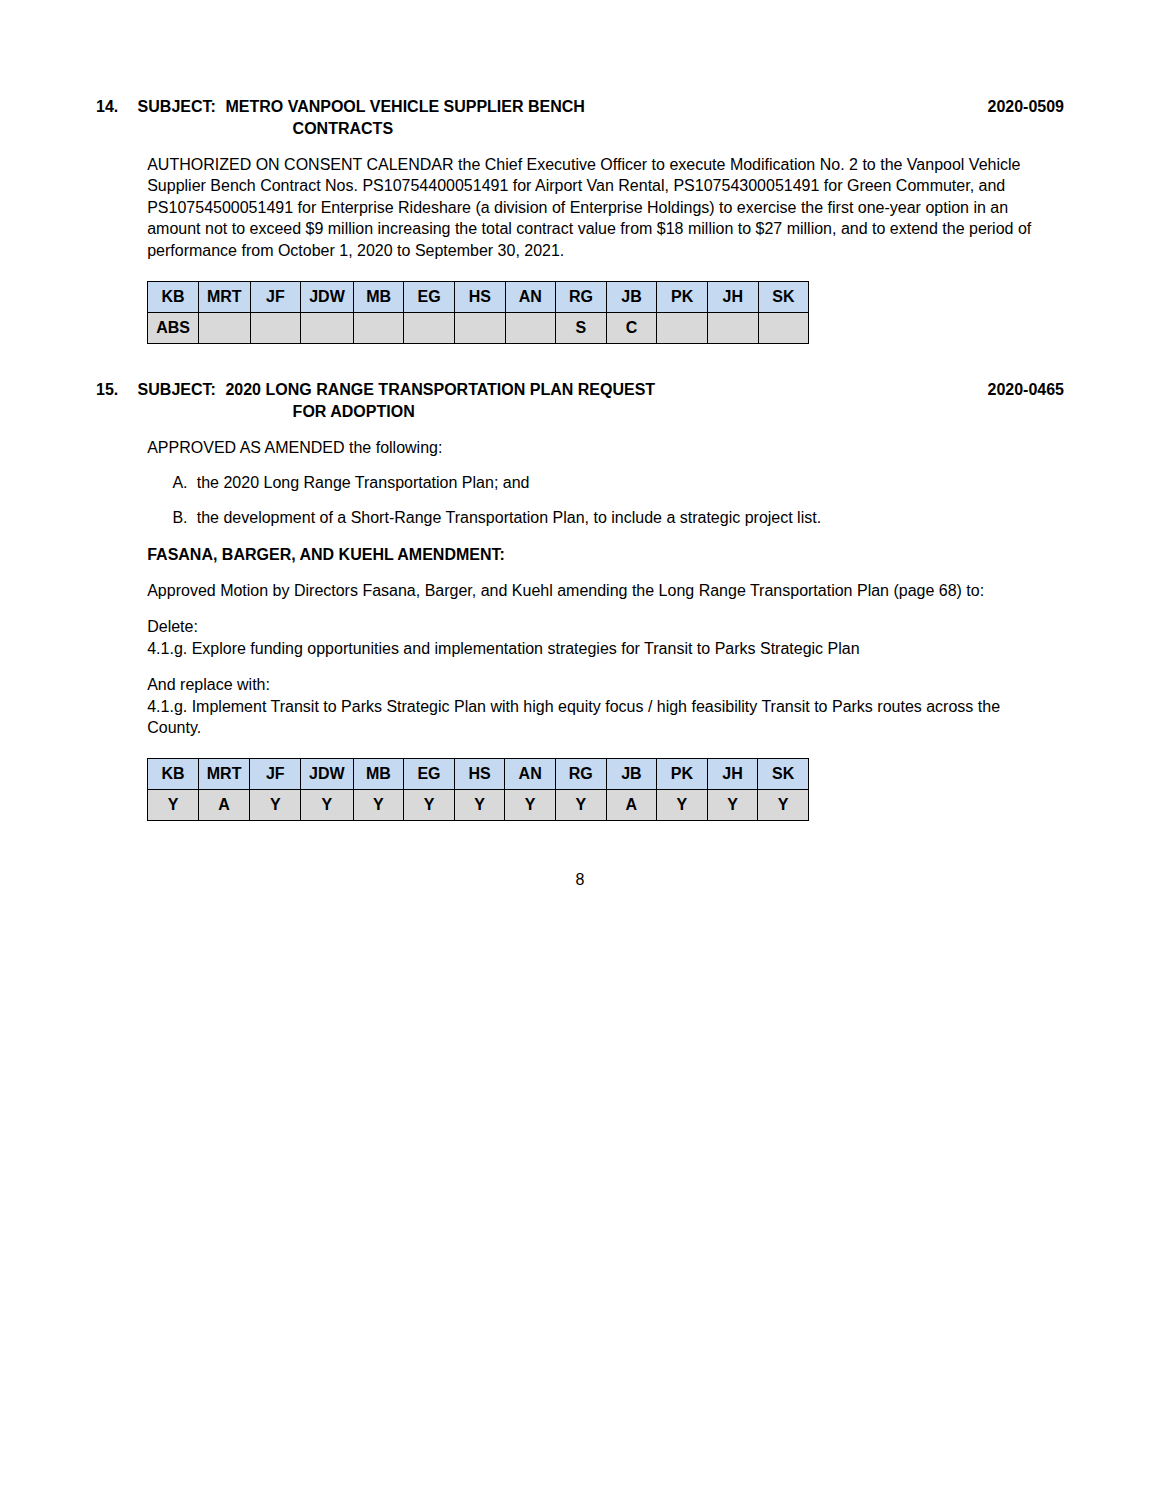14. SUBJECT: METRO VANPOOL VEHICLE SUPPLIER BENCHCONTRACTS 2020-0509
AUTHORIZED ON CONSENT CALENDAR the Chief Executive Officer to execute Modification No. 2 to the Vanpool Vehicle Supplier Bench Contract Nos. PS10754400051491 for Airport Van Rental, PS10754300051491 for Green Commuter, and PS10754500051491 for Enterprise Rideshare (a division of Enterprise Holdings) to exercise the first one-year option in an amount not to exceed $9 million increasing the total contract value from $18 million to $27 million, and to extend the period of performance from October 1, 2020 to September 30, 2021.
| KB | MRT | JF | JDW | MB | EG | HS | AN | RG | JB | PK | JH | SK |
| --- | --- | --- | --- | --- | --- | --- | --- | --- | --- | --- | --- | --- |
| ABS | | | | | | | | S | C | | | |
15. SUBJECT: 2020 LONG RANGE TRANSPORTATION PLAN REQUESTFOR ADOPTION 2020-0465
APPROVED AS AMENDED the following:
the 2020 Long Range Transportation Plan; and
the development of a Short-Range Transportation Plan, to include a strategic project list.
FASANA, BARGER, AND KUEHL AMENDMENT:
Approved Motion by Directors Fasana, Barger, and Kuehl amending the Long Range Transportation Plan (page 68) to:
Delete:
4.1.g. Explore funding opportunities and implementation strategies for Transit to Parks Strategic Plan
And replace with:
4.1.g. Implement Transit to Parks Strategic Plan with high equity focus / high feasibility Transit to Parks routes across the County.
| KB | MRT | JF | JDW | MB | EG | HS | AN | RG | JB | PK | JH | SK |
| --- | --- | --- | --- | --- | --- | --- | --- | --- | --- | --- | --- | --- |
| Y | A | Y | Y | Y | Y | Y | Y | Y | A | Y | Y | Y |
8